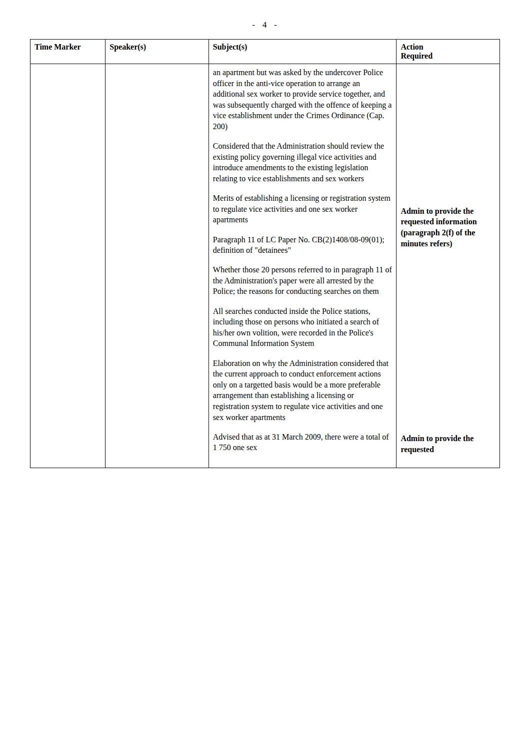- 4 -
| Time Marker | Speaker(s) | Subject(s) | Action Required |
| --- | --- | --- | --- |
| | | an apartment but was asked by the undercover Police officer in the anti-vice operation to arrange an additional sex worker to provide service together, and was subsequently charged with the offence of keeping a vice establishment under the Crimes Ordinance (Cap. 200) Considered that the Administration should review the existing policy governing illegal vice activities and introduce amendments to the existing legislation relating to vice establishments and sex workers Merits of establishing a licensing or registration system to regulate vice activities and one sex worker apartments Paragraph 11 of LC Paper No. CB(2)1408/08-09(01); definition of "detainees" Whether those 20 persons referred to in paragraph 11 of the Administration's paper were all arrested by the Police; the reasons for conducting searches on them All searches conducted inside the Police stations, including those on persons who initiated a search of his/her own volition, were recorded in the Police's Communal Information System Elaboration on why the Administration considered that the current approach to conduct enforcement actions only on a targetted basis would be a more preferable arrangement than establishing a licensing or registration system to regulate vice activities and one sex worker apartments Advised that as at 31 March 2009, there were a total of 1 750 one sex | Admin to provide the requested information (paragraph 2(f) of the minutes refers) Admin to provide the requested |